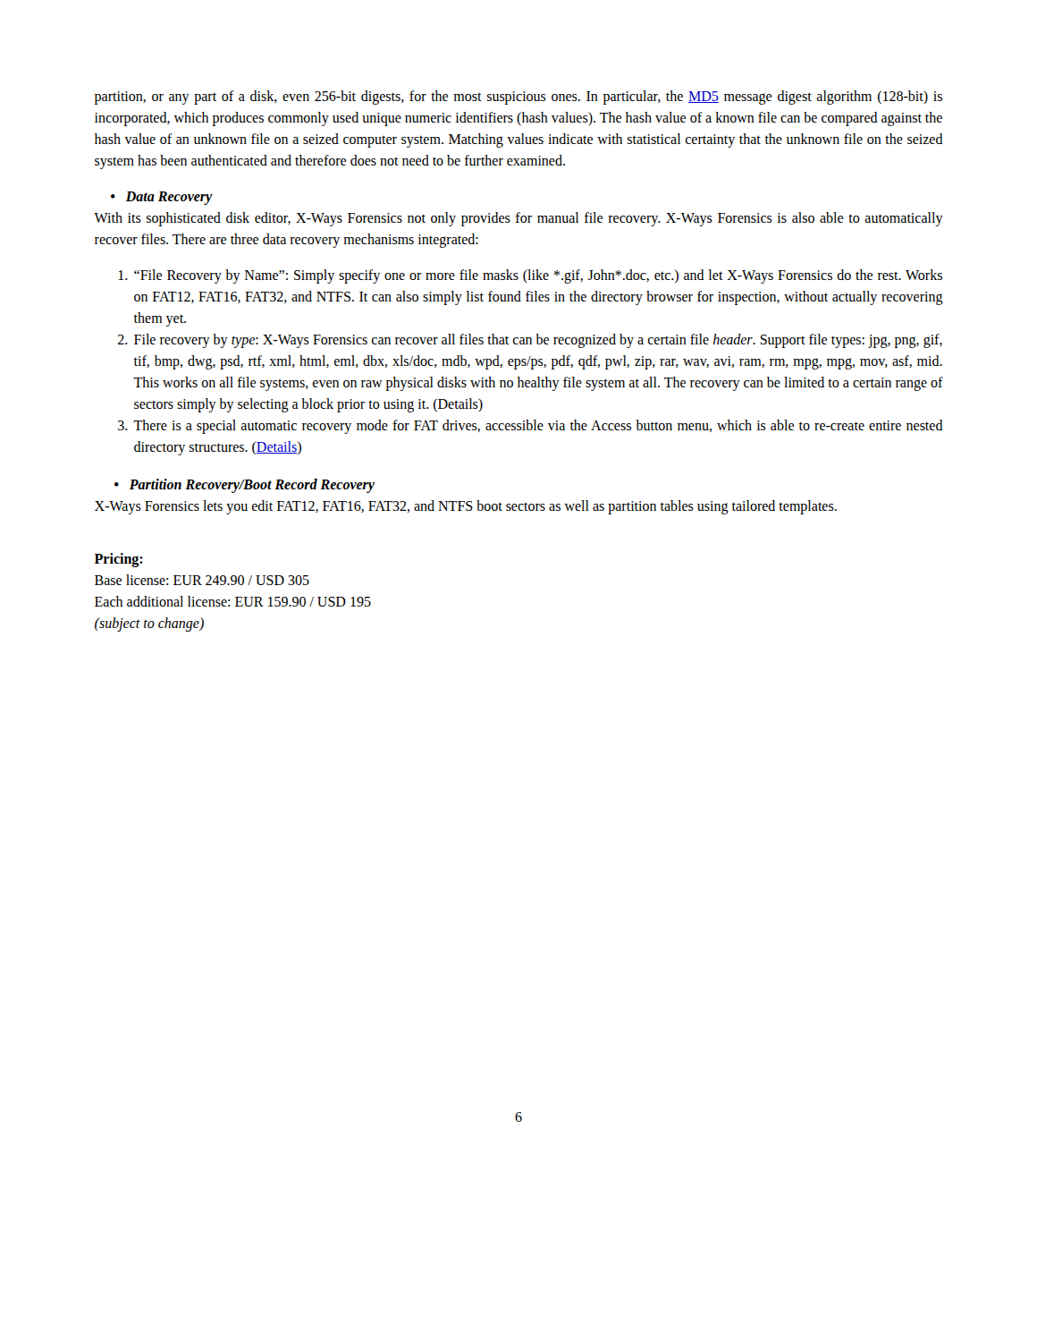partition, or any part of a disk, even 256-bit digests, for the most suspicious ones. In particular, the MD5 message digest algorithm (128-bit) is incorporated, which produces commonly used unique numeric identifiers (hash values). The hash value of a known file can be compared against the hash value of an unknown file on a seized computer system. Matching values indicate with statistical certainty that the unknown file on the seized system has been authenticated and therefore does not need to be further examined.
Data Recovery
With its sophisticated disk editor, X-Ways Forensics not only provides for manual file recovery. X-Ways Forensics is also able to automatically recover files. There are three data recovery mechanisms integrated:
“File Recovery by Name”: Simply specify one or more file masks (like *.gif, John*.doc, etc.) and let X-Ways Forensics do the rest. Works on FAT12, FAT16, FAT32, and NTFS. It can also simply list found files in the directory browser for inspection, without actually recovering them yet.
File recovery by type: X-Ways Forensics can recover all files that can be recognized by a certain file header. Support file types: jpg, png, gif, tif, bmp, dwg, psd, rtf, xml, html, eml, dbx, xls/doc, mdb, wpd, eps/ps, pdf, qdf, pwl, zip, rar, wav, avi, ram, rm, mpg, mpg, mov, asf, mid. This works on all file systems, even on raw physical disks with no healthy file system at all. The recovery can be limited to a certain range of sectors simply by selecting a block prior to using it. (Details)
There is a special automatic recovery mode for FAT drives, accessible via the Access button menu, which is able to re-create entire nested directory structures. (Details)
Partition Recovery/Boot Record Recovery
X-Ways Forensics lets you edit FAT12, FAT16, FAT32, and NTFS boot sectors as well as partition tables using tailored templates.
Pricing:
Base license: EUR 249.90 / USD 305
Each additional license: EUR 159.90 / USD 195
(subject to change)
6